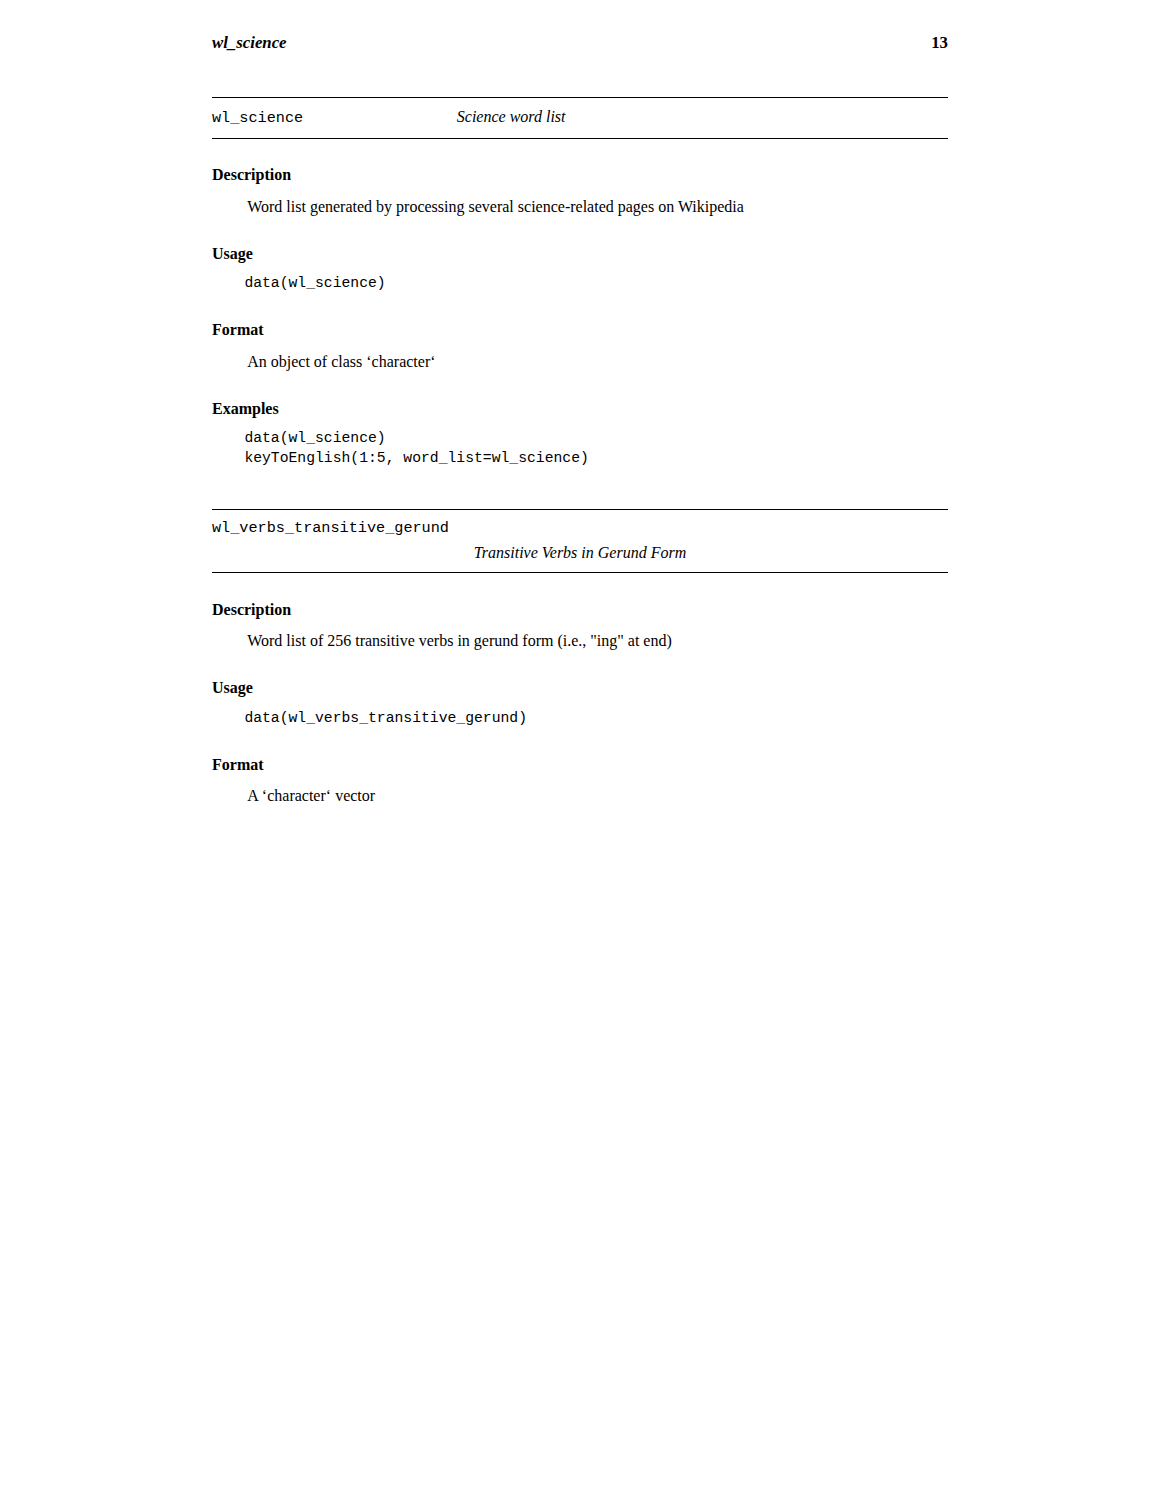wl_science 13
wl_science Science word list
Description
Word list generated by processing several science-related pages on Wikipedia
Usage
data(wl_science)
Format
An object of class ‘character‘
Examples
data(wl_science)
keyToEnglish(1:5, word_list=wl_science)
wl_verbs_transitive_gerund Transitive Verbs in Gerund Form
Description
Word list of 256 transitive verbs in gerund form (i.e., "ing" at end)
Usage
data(wl_verbs_transitive_gerund)
Format
A ‘character‘ vector